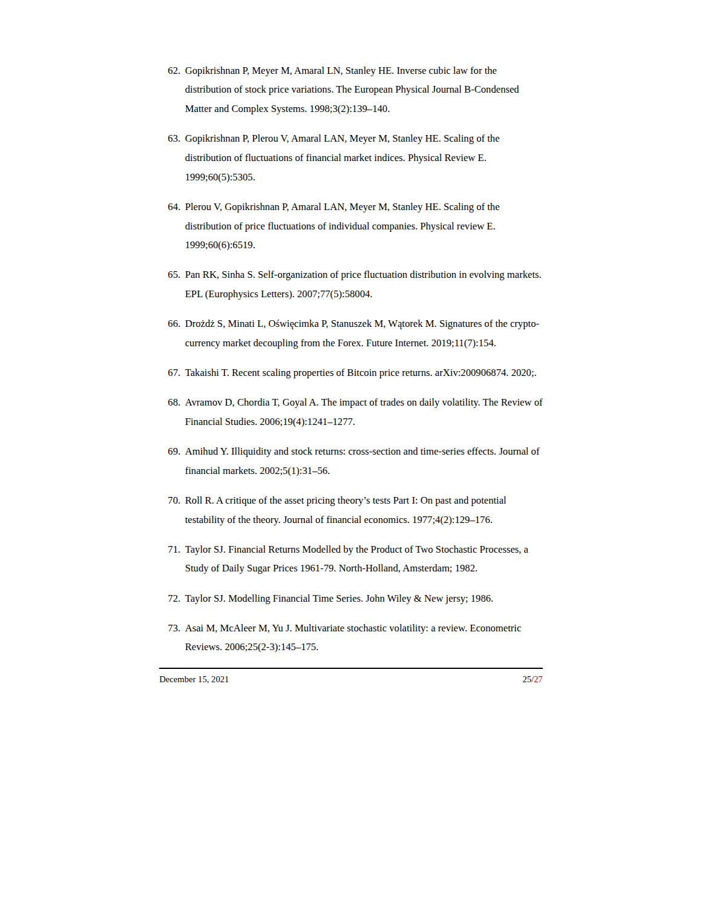62. Gopikrishnan P, Meyer M, Amaral LN, Stanley HE. Inverse cubic law for the distribution of stock price variations. The European Physical Journal B-Condensed Matter and Complex Systems. 1998;3(2):139–140.
63. Gopikrishnan P, Plerou V, Amaral LAN, Meyer M, Stanley HE. Scaling of the distribution of fluctuations of financial market indices. Physical Review E. 1999;60(5):5305.
64. Plerou V, Gopikrishnan P, Amaral LAN, Meyer M, Stanley HE. Scaling of the distribution of price fluctuations of individual companies. Physical review E. 1999;60(6):6519.
65. Pan RK, Sinha S. Self-organization of price fluctuation distribution in evolving markets. EPL (Europhysics Letters). 2007;77(5):58004.
66. Drożdż S, Minati L, Oświęcimka P, Stanuszek M, Wątorek M. Signatures of the crypto-currency market decoupling from the Forex. Future Internet. 2019;11(7):154.
67. Takaishi T. Recent scaling properties of Bitcoin price returns. arXiv:200906874. 2020;.
68. Avramov D, Chordia T, Goyal A. The impact of trades on daily volatility. The Review of Financial Studies. 2006;19(4):1241–1277.
69. Amihud Y. Illiquidity and stock returns: cross-section and time-series effects. Journal of financial markets. 2002;5(1):31–56.
70. Roll R. A critique of the asset pricing theory’s tests Part I: On past and potential testability of the theory. Journal of financial economics. 1977;4(2):129–176.
71. Taylor SJ. Financial Returns Modelled by the Product of Two Stochastic Processes, a Study of Daily Sugar Prices 1961-79. North-Holland, Amsterdam; 1982.
72. Taylor SJ. Modelling Financial Time Series. John Wiley & New jersy; 1986.
73. Asai M, McAleer M, Yu J. Multivariate stochastic volatility: a review. Econometric Reviews. 2006;25(2-3):145–175.
December 15, 2021
25/27